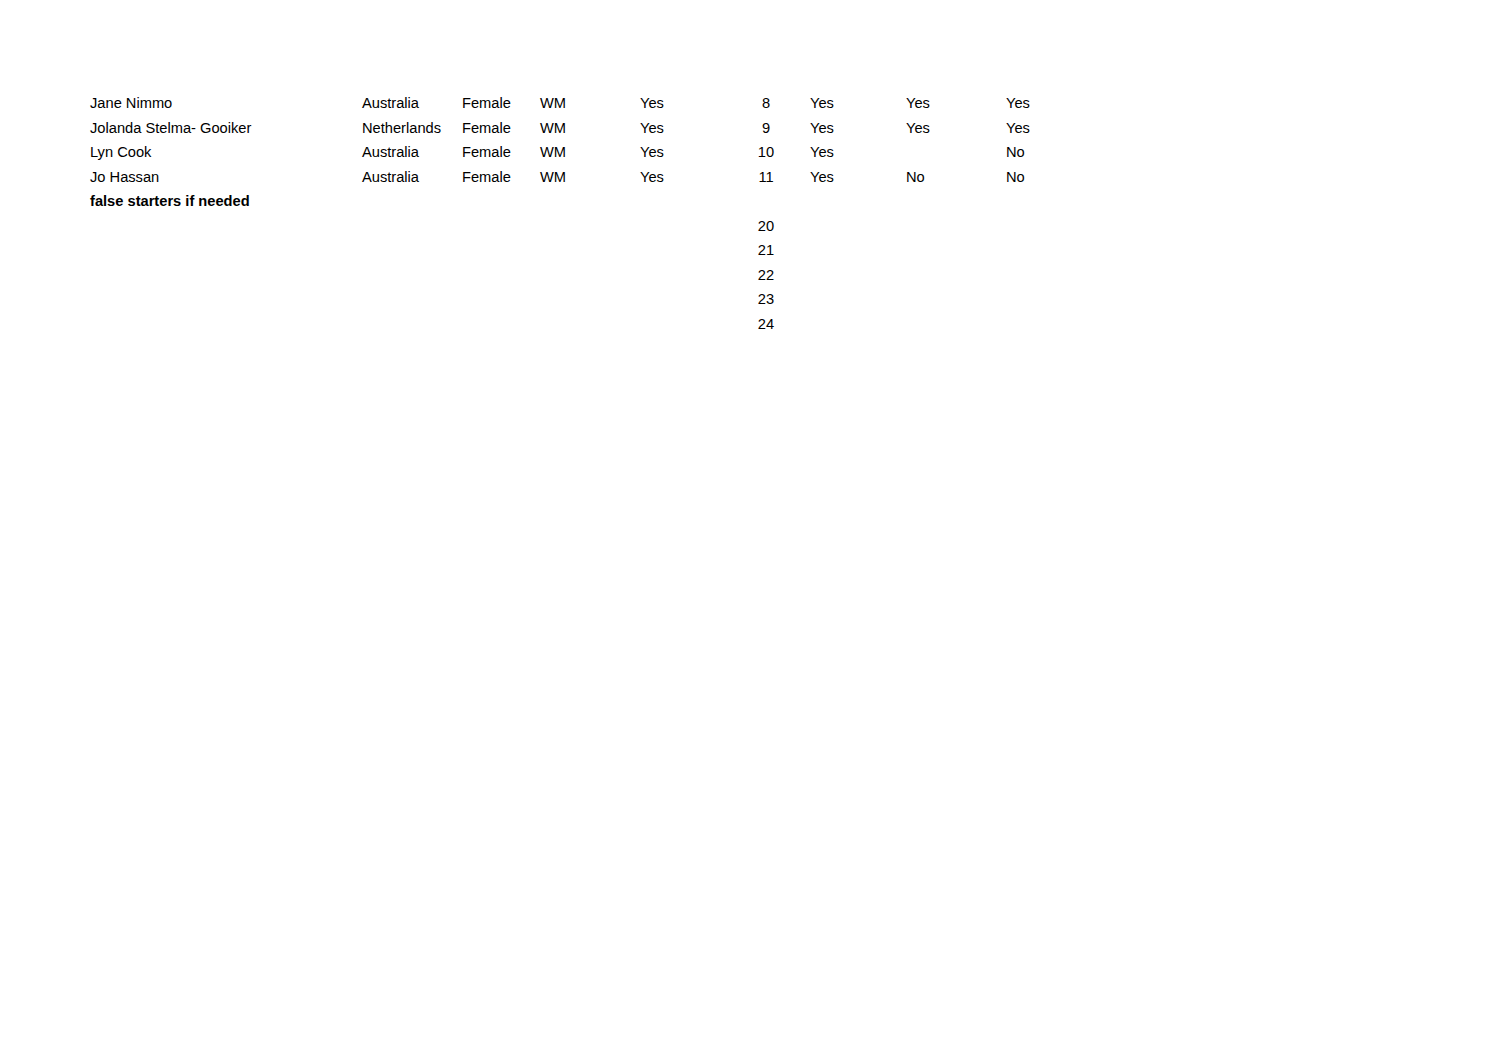| Jane Nimmo | Australia | Female | WM | Yes | 8 | Yes | Yes | Yes |
| Jolanda Stelma- Gooiker | Netherlands | Female | WM | Yes | 9 | Yes | Yes | Yes |
| Lyn Cook | Australia | Female | WM | Yes | 10 | Yes | | No |
| Jo Hassan | Australia | Female | WM | Yes | 11 | Yes | No | No |
| false starters if needed | | | | | | | | |
| | | | | | 20 | | | |
| | | | | | 21 | | | |
| | | | | | 22 | | | |
| | | | | | 23 | | | |
| | | | | | 24 | | | |